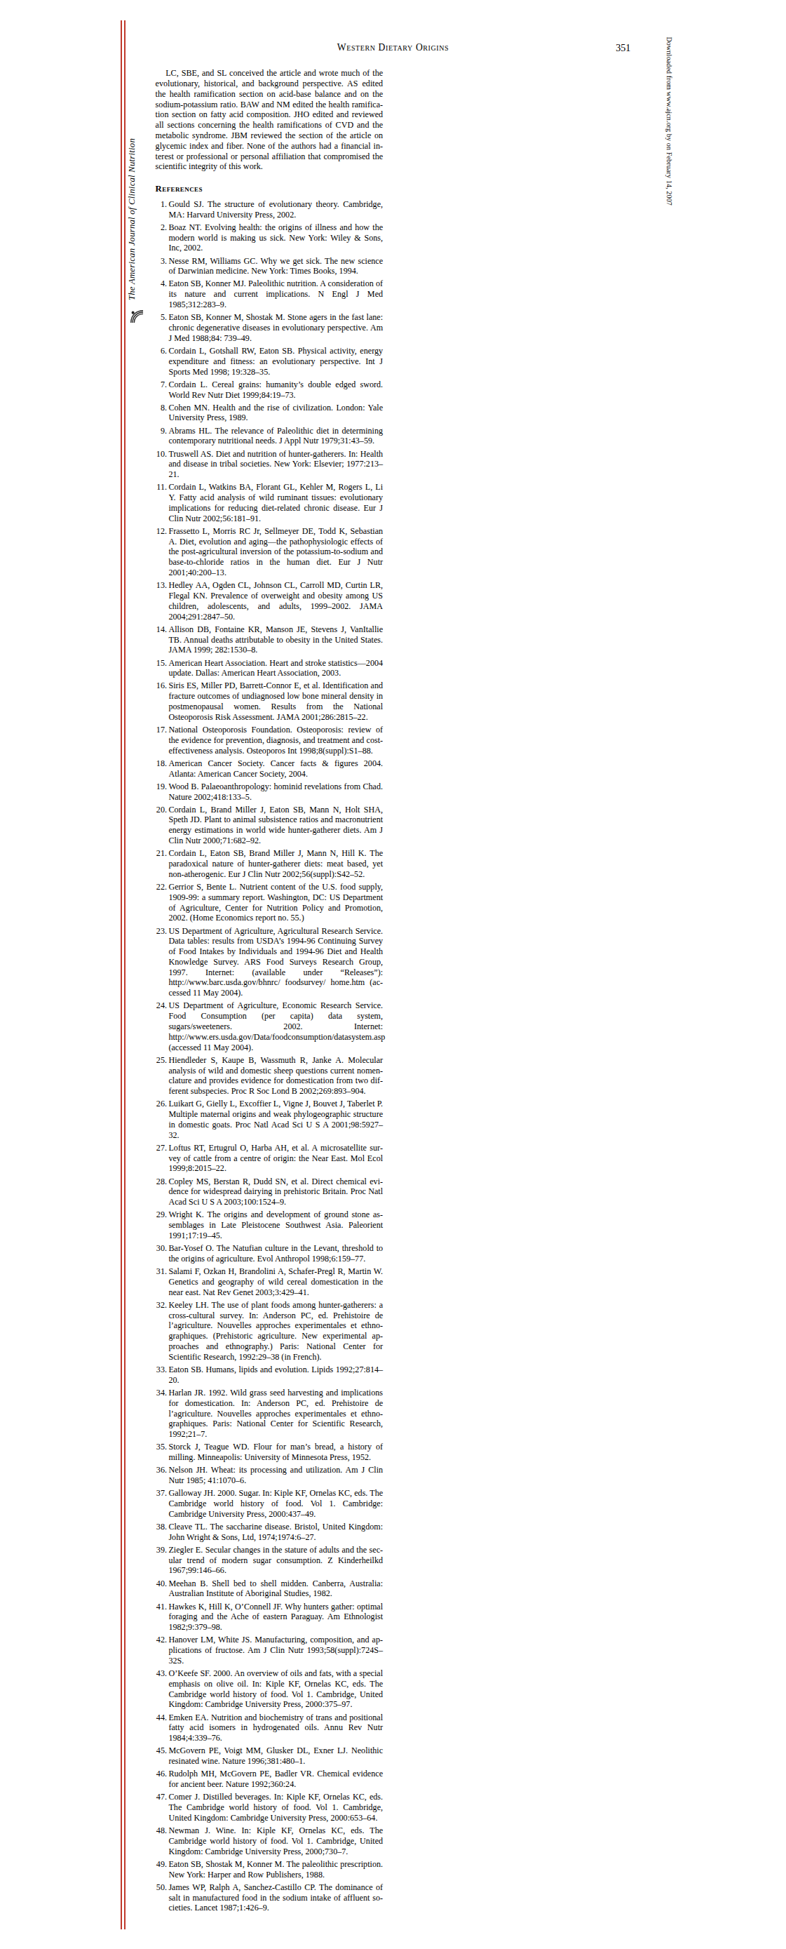The American Journal of Clinical Nutrition
Downloaded from www.ajcn.org by on February 14, 2007
Western Dietary Origins
351
LC, SBE, and SL conceived the article and wrote much of the evolutionary, historical, and background perspective. AS edited the health ramification section on acid-base balance and on the sodium-potassium ratio. BAW and NM edited the health ramification section on fatty acid composition. JHO edited and reviewed all sections concerning the health ramifications of CVD and the metabolic syndrome. JBM reviewed the section of the article on glycemic index and fiber. None of the authors had a financial interest or professional or personal affiliation that compromised the scientific integrity of this work.
References
Gould SJ. The structure of evolutionary theory. Cambridge, MA: Harvard University Press, 2002.
Boaz NT. Evolving health: the origins of illness and how the modern world is making us sick. New York: Wiley & Sons, Inc, 2002.
Nesse RM, Williams GC. Why we get sick. The new science of Darwinian medicine. New York: Times Books, 1994.
Eaton SB, Konner MJ. Paleolithic nutrition. A consideration of its nature and current implications. N Engl J Med 1985;312:283–9.
Eaton SB, Konner M, Shostak M. Stone agers in the fast lane: chronic degenerative diseases in evolutionary perspective. Am J Med 1988;84: 739–49.
Cordain L, Gotshall RW, Eaton SB. Physical activity, energy expenditure and fitness: an evolutionary perspective. Int J Sports Med 1998; 19:328–35.
Cordain L. Cereal grains: humanity’s double edged sword. World Rev Nutr Diet 1999;84:19–73.
Cohen MN. Health and the rise of civilization. London: Yale University Press, 1989.
Abrams HL. The relevance of Paleolithic diet in determining contemporary nutritional needs. J Appl Nutr 1979;31:43–59.
Truswell AS. Diet and nutrition of hunter-gatherers. In: Health and disease in tribal societies. New York: Elsevier; 1977:213–21.
Cordain L, Watkins BA, Florant GL, Kehler M, Rogers L, Li Y. Fatty acid analysis of wild ruminant tissues: evolutionary implications for reducing diet-related chronic disease. Eur J Clin Nutr 2002;56:181–91.
Frassetto L, Morris RC Jr, Sellmeyer DE, Todd K, Sebastian A. Diet, evolution and aging—the pathophysiologic effects of the post-agricultural inversion of the potassium-to-sodium and base-to-chloride ratios in the human diet. Eur J Nutr 2001;40:200–13.
Hedley AA, Ogden CL, Johnson CL, Carroll MD, Curtin LR, Flegal KN. Prevalence of overweight and obesity among US children, adolescents, and adults, 1999–2002. JAMA 2004;291:2847–50.
Allison DB, Fontaine KR, Manson JE, Stevens J, VanItallie TB. Annual deaths attributable to obesity in the United States. JAMA 1999; 282:1530–8.
American Heart Association. Heart and stroke statistics—2004 update. Dallas: American Heart Association, 2003.
Siris ES, Miller PD, Barrett-Connor E, et al. Identification and fracture outcomes of undiagnosed low bone mineral density in postmenopausal women. Results from the National Osteoporosis Risk Assessment. JAMA 2001;286:2815–22.
National Osteoporosis Foundation. Osteoporosis: review of the evidence for prevention, diagnosis, and treatment and cost-effectiveness analysis. Osteoporos Int 1998;8(suppl):S1–88.
American Cancer Society. Cancer facts & figures 2004. Atlanta: American Cancer Society, 2004.
Wood B. Palaeoanthropology: hominid revelations from Chad. Nature 2002;418:133–5.
Cordain L, Brand Miller J, Eaton SB, Mann N, Holt SHA, Speth JD. Plant to animal subsistence ratios and macronutrient energy estimations in world wide hunter-gatherer diets. Am J Clin Nutr 2000;71:682–92.
Cordain L, Eaton SB, Brand Miller J, Mann N, Hill K. The paradoxical nature of hunter-gatherer diets: meat based, yet non-atherogenic. Eur J Clin Nutr 2002;56(suppl):S42–52.
Gerrior S, Bente L. Nutrient content of the U.S. food supply, 1909-99: a summary report. Washington, DC: US Department of Agriculture, Center for Nutrition Policy and Promotion, 2002. (Home Economics report no. 55.)
US Department of Agriculture, Agricultural Research Service. Data tables: results from USDA’s 1994-96 Continuing Survey of Food Intakes by Individuals and 1994-96 Diet and Health Knowledge Survey. ARS Food Surveys Research Group, 1997. Internet: (available under “Releases”): http://www.barc.usda.gov/bhnrc/ foodsurvey/ home.htm (accessed 11 May 2004).
US Department of Agriculture, Economic Research Service. Food Consumption (per capita) data system, sugars/sweeteners. 2002. Internet: http://www.ers.usda.gov/Data/foodconsumption/datasystem.asp (accessed 11 May 2004).
Hiendleder S, Kaupe B, Wassmuth R, Janke A. Molecular analysis of wild and domestic sheep questions current nomenclature and provides evidence for domestication from two different subspecies. Proc R Soc Lond B 2002;269:893–904.
Luikart G, Gielly L, Excoffier L, Vigne J, Bouvet J, Taberlet P. Multiple maternal origins and weak phylogeographic structure in domestic goats. Proc Natl Acad Sci U S A 2001;98:5927–32.
Loftus RT, Ertugrul O, Harba AH, et al. A microsatellite survey of cattle from a centre of origin: the Near East. Mol Ecol 1999;8:2015–22.
Copley MS, Berstan R, Dudd SN, et al. Direct chemical evidence for widespread dairying in prehistoric Britain. Proc Natl Acad Sci U S A 2003;100:1524–9.
Wright K. The origins and development of ground stone assemblages in Late Pleistocene Southwest Asia. Paleorient 1991;17:19–45.
Bar-Yosef O. The Natufian culture in the Levant, threshold to the origins of agriculture. Evol Anthropol 1998;6:159–77.
Salami F, Ozkan H, Brandolini A, Schafer-Pregl R, Martin W. Genetics and geography of wild cereal domestication in the near east. Nat Rev Genet 2003;3:429–41.
Keeley LH. The use of plant foods among hunter-gatherers: a cross-cultural survey. In: Anderson PC, ed. Prehistoire de l’agriculture. Nouvelles approches experimentales et ethnographiques. (Prehistoric agriculture. New experimental approaches and ethnography.) Paris: National Center for Scientific Research, 1992:29–38 (in French).
Eaton SB. Humans, lipids and evolution. Lipids 1992;27:814–20.
Harlan JR. 1992. Wild grass seed harvesting and implications for domestication. In: Anderson PC, ed. Prehistoire de l’agriculture. Nouvelles approches experimentales et ethnographiques. Paris: National Center for Scientific Research, 1992;21–7.
Storck J, Teague WD. Flour for man’s bread, a history of milling. Minneapolis: University of Minnesota Press, 1952.
Nelson JH. Wheat: its processing and utilization. Am J Clin Nutr 1985; 41:1070–6.
Galloway JH. 2000. Sugar. In: Kiple KF, Ornelas KC, eds. The Cambridge world history of food. Vol 1. Cambridge: Cambridge University Press, 2000:437–49.
Cleave TL. The saccharine disease. Bristol, United Kingdom: John Wright & Sons, Ltd, 1974;1974:6–27.
Ziegler E. Secular changes in the stature of adults and the secular trend of modern sugar consumption. Z Kinderheilkd 1967;99:146–66.
Meehan B. Shell bed to shell midden. Canberra, Australia: Australian Institute of Aboriginal Studies, 1982.
Hawkes K, Hill K, O’Connell JF. Why hunters gather: optimal foraging and the Ache of eastern Paraguay. Am Ethnologist 1982;9:379–98.
Hanover LM, White JS. Manufacturing, composition, and applications of fructose. Am J Clin Nutr 1993;58(suppl):724S–32S.
O’Keefe SF. 2000. An overview of oils and fats, with a special emphasis on olive oil. In: Kiple KF, Ornelas KC, eds. The Cambridge world history of food. Vol 1. Cambridge, United Kingdom: Cambridge University Press, 2000:375–97.
Emken EA. Nutrition and biochemistry of trans and positional fatty acid isomers in hydrogenated oils. Annu Rev Nutr 1984;4:339–76.
McGovern PE, Voigt MM, Glusker DL, Exner LJ. Neolithic resinated wine. Nature 1996;381:480–1.
Rudolph MH, McGovern PE, Badler VR. Chemical evidence for ancient beer. Nature 1992;360:24.
Comer J. Distilled beverages. In: Kiple KF, Ornelas KC, eds. The Cambridge world history of food. Vol 1. Cambridge, United Kingdom: Cambridge University Press, 2000:653–64.
Newman J. Wine. In: Kiple KF, Ornelas KC, eds. The Cambridge world history of food. Vol 1. Cambridge, United Kingdom: Cambridge University Press, 2000;730–7.
Eaton SB, Shostak M, Konner M. The paleolithic prescription. New York: Harper and Row Publishers, 1988.
James WP, Ralph A, Sanchez-Castillo CP. The dominance of salt in manufactured food in the sodium intake of affluent societies. Lancet 1987;1:426–9.